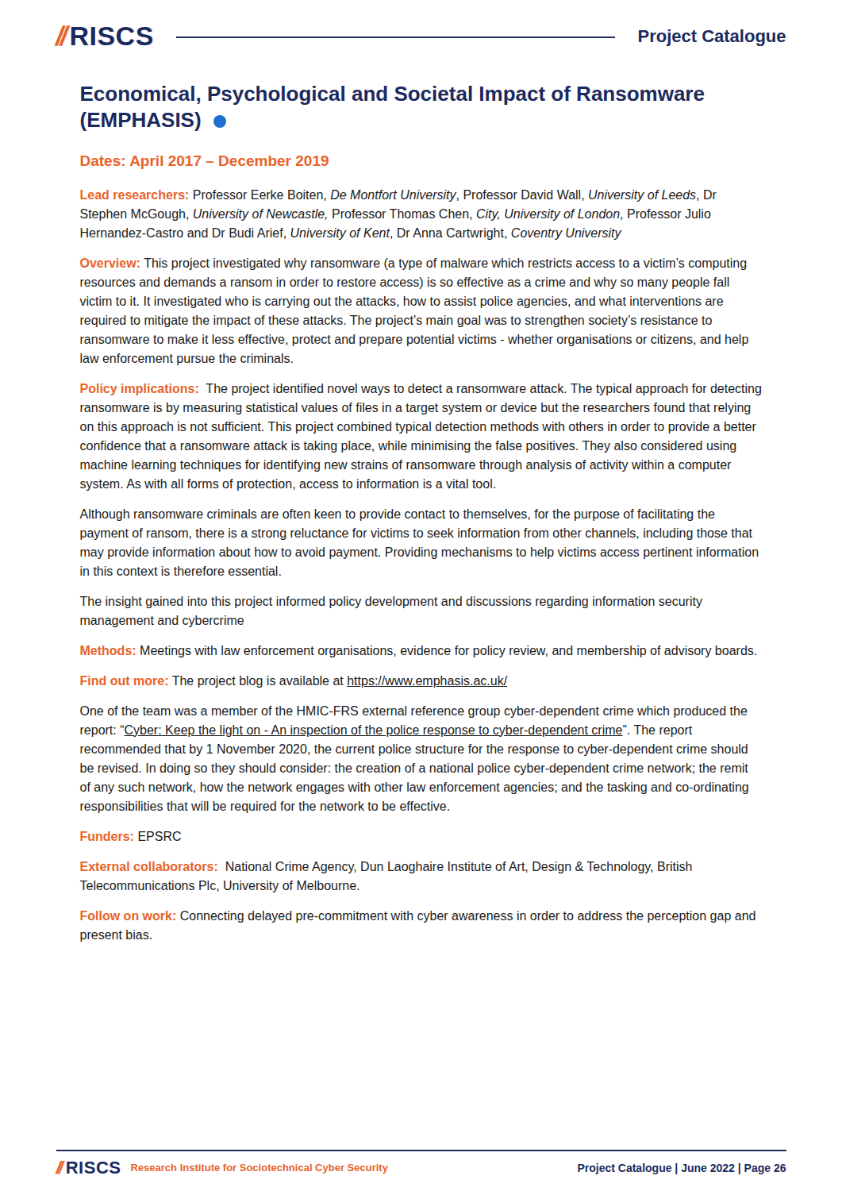// RISCS
Project Catalogue
Economical, Psychological and Societal Impact of Ransomware (EMPHASIS)
Dates: April 2017 – December 2019
Lead researchers: Professor Eerke Boiten, De Montfort University, Professor David Wall, University of Leeds, Dr Stephen McGough, University of Newcastle, Professor Thomas Chen, City, University of London, Professor Julio Hernandez-Castro and Dr Budi Arief, University of Kent, Dr Anna Cartwright, Coventry University
Overview: This project investigated why ransomware (a type of malware which restricts access to a victim’s computing resources and demands a ransom in order to restore access) is so effective as a crime and why so many people fall victim to it. It investigated who is carrying out the attacks, how to assist police agencies, and what interventions are required to mitigate the impact of these attacks. The project’s main goal was to strengthen society’s resistance to ransomware to make it less effective, protect and prepare potential victims - whether organisations or citizens, and help law enforcement pursue the criminals.
Policy implications: The project identified novel ways to detect a ransomware attack. The typical approach for detecting ransomware is by measuring statistical values of files in a target system or device but the researchers found that relying on this approach is not sufficient. This project combined typical detection methods with others in order to provide a better confidence that a ransomware attack is taking place, while minimising the false positives. They also considered using machine learning techniques for identifying new strains of ransomware through analysis of activity within a computer system. As with all forms of protection, access to information is a vital tool.
Although ransomware criminals are often keen to provide contact to themselves, for the purpose of facilitating the payment of ransom, there is a strong reluctance for victims to seek information from other channels, including those that may provide information about how to avoid payment. Providing mechanisms to help victims access pertinent information in this context is therefore essential.
The insight gained into this project informed policy development and discussions regarding information security management and cybercrime
Methods: Meetings with law enforcement organisations, evidence for policy review, and membership of advisory boards.
Find out more: The project blog is available at https://www.emphasis.ac.uk/
One of the team was a member of the HMIC-FRS external reference group cyber-dependent crime which produced the report: “Cyber: Keep the light on - An inspection of the police response to cyber-dependent crime”. The report recommended that by 1 November 2020, the current police structure for the response to cyber-dependent crime should be revised. In doing so they should consider: the creation of a national police cyber-dependent crime network; the remit of any such network, how the network engages with other law enforcement agencies; and the tasking and co-ordinating responsibilities that will be required for the network to be effective.
Funders: EPSRC
External collaborators: National Crime Agency, Dun Laoghaire Institute of Art, Design & Technology, British Telecommunications Plc, University of Melbourne.
Follow on work: Connecting delayed pre-commitment with cyber awareness in order to address the perception gap and present bias.
// RISCS
Research Institute for Sociotechnical Cyber Security
Project Catalogue | June 2022 | Page 26